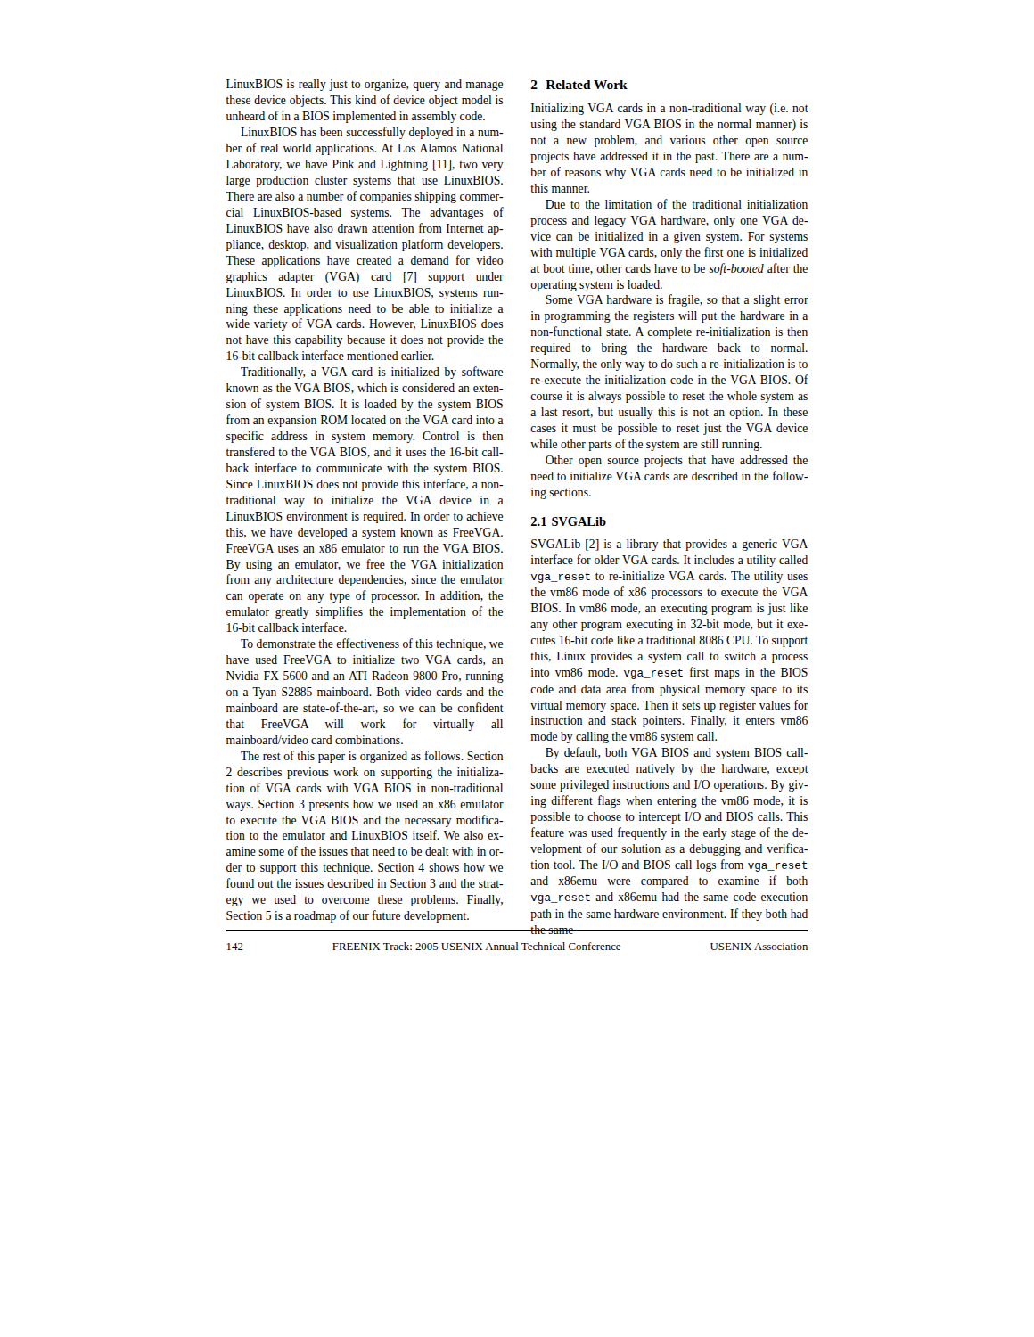LinuxBIOS is really just to organize, query and manage these device objects. This kind of device object model is unheard of in a BIOS implemented in assembly code.
LinuxBIOS has been successfully deployed in a number of real world applications. At Los Alamos National Laboratory, we have Pink and Lightning [11], two very large production cluster systems that use LinuxBIOS. There are also a number of companies shipping commercial LinuxBIOS-based systems. The advantages of LinuxBIOS have also drawn attention from Internet appliance, desktop, and visualization platform developers. These applications have created a demand for video graphics adapter (VGA) card [7] support under LinuxBIOS. In order to use LinuxBIOS, systems running these applications need to be able to initialize a wide variety of VGA cards. However, LinuxBIOS does not have this capability because it does not provide the 16-bit callback interface mentioned earlier.
Traditionally, a VGA card is initialized by software known as the VGA BIOS, which is considered an extension of system BIOS. It is loaded by the system BIOS from an expansion ROM located on the VGA card into a specific address in system memory. Control is then transfered to the VGA BIOS, and it uses the 16-bit callback interface to communicate with the system BIOS. Since LinuxBIOS does not provide this interface, a non-traditional way to initialize the VGA device in a LinuxBIOS environment is required. In order to achieve this, we have developed a system known as FreeVGA. FreeVGA uses an x86 emulator to run the VGA BIOS. By using an emulator, we free the VGA initialization from any architecture dependencies, since the emulator can operate on any type of processor. In addition, the emulator greatly simplifies the implementation of the 16-bit callback interface.
To demonstrate the effectiveness of this technique, we have used FreeVGA to initialize two VGA cards, an Nvidia FX 5600 and an ATI Radeon 9800 Pro, running on a Tyan S2885 mainboard. Both video cards and the mainboard are state-of-the-art, so we can be confident that FreeVGA will work for virtually all mainboard/video card combinations.
The rest of this paper is organized as follows. Section 2 describes previous work on supporting the initialization of VGA cards with VGA BIOS in non-traditional ways. Section 3 presents how we used an x86 emulator to execute the VGA BIOS and the necessary modification to the emulator and LinuxBIOS itself. We also examine some of the issues that need to be dealt with in order to support this technique. Section 4 shows how we found out the issues described in Section 3 and the strategy we used to overcome these problems. Finally, Section 5 is a roadmap of our future development.
2 Related Work
Initializing VGA cards in a non-traditional way (i.e. not using the standard VGA BIOS in the normal manner) is not a new problem, and various other open source projects have addressed it in the past. There are a number of reasons why VGA cards need to be initialized in this manner.
Due to the limitation of the traditional initialization process and legacy VGA hardware, only one VGA device can be initialized in a given system. For systems with multiple VGA cards, only the first one is initialized at boot time, other cards have to be soft-booted after the operating system is loaded.
Some VGA hardware is fragile, so that a slight error in programming the registers will put the hardware in a non-functional state. A complete re-initialization is then required to bring the hardware back to normal. Normally, the only way to do such a re-initialization is to re-execute the initialization code in the VGA BIOS. Of course it is always possible to reset the whole system as a last resort, but usually this is not an option. In these cases it must be possible to reset just the VGA device while other parts of the system are still running.
Other open source projects that have addressed the need to initialize VGA cards are described in the following sections.
2.1 SVGALib
SVGALib [2] is a library that provides a generic VGA interface for older VGA cards. It includes a utility called vga_reset to re-initialize VGA cards. The utility uses the vm86 mode of x86 processors to execute the VGA BIOS. In vm86 mode, an executing program is just like any other program executing in 32-bit mode, but it executes 16-bit code like a traditional 8086 CPU. To support this, Linux provides a system call to switch a process into vm86 mode. vga_reset first maps in the BIOS code and data area from physical memory space to its virtual memory space. Then it sets up register values for instruction and stack pointers. Finally, it enters vm86 mode by calling the vm86 system call.
By default, both VGA BIOS and system BIOS callbacks are executed natively by the hardware, except some privileged instructions and I/O operations. By giving different flags when entering the vm86 mode, it is possible to choose to intercept I/O and BIOS calls. This feature was used frequently in the early stage of the development of our solution as a debugging and verification tool. The I/O and BIOS call logs from vga_reset and x86emu were compared to examine if both vga_reset and x86emu had the same code execution path in the same hardware environment. If they both had the same
142
FREENIX Track: 2005 USENIX Annual Technical Conference
USENIX Association